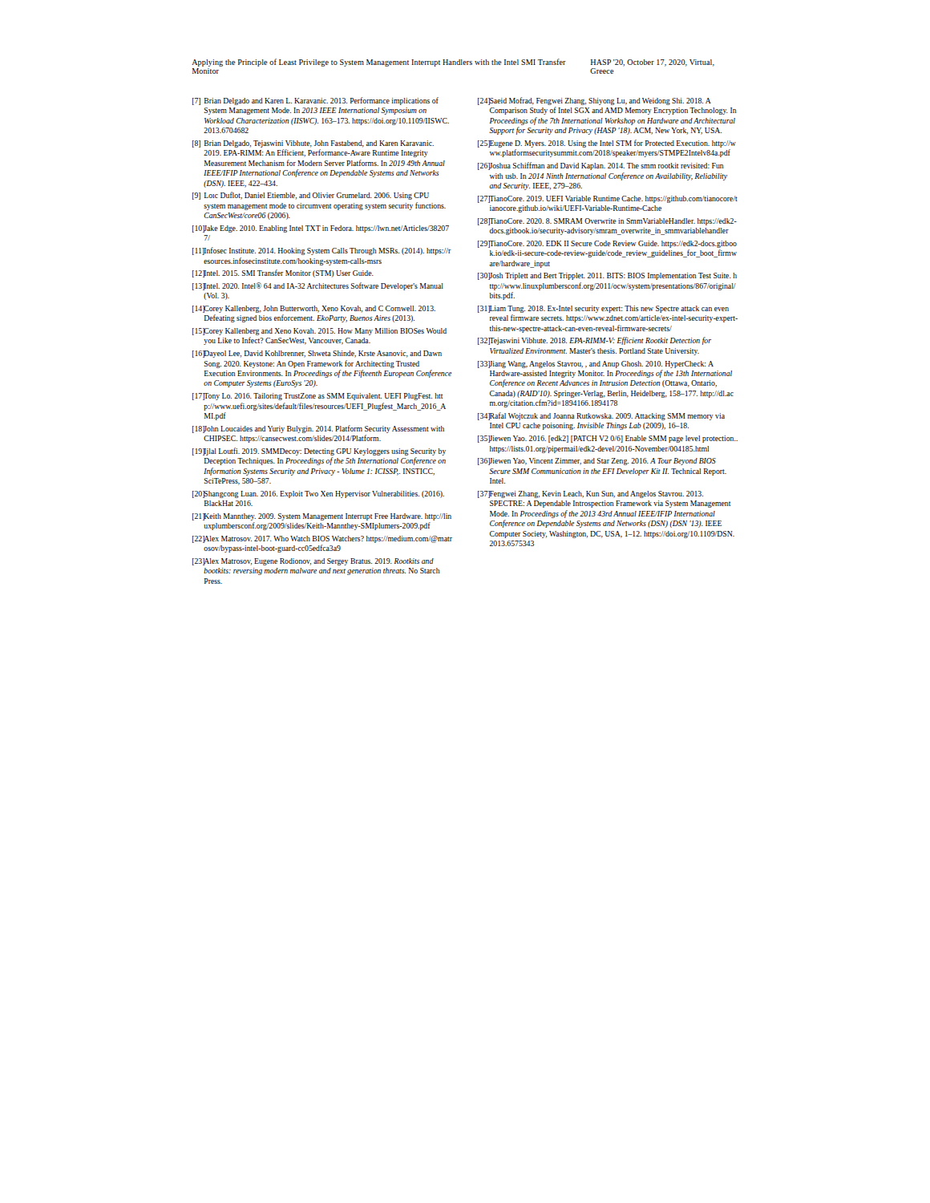Applying the Principle of Least Privilege to System Management Interrupt Handlers with the Intel SMI Transfer Monitor
HASP '20, October 17, 2020, Virtual, Greece
[7] Brian Delgado and Karen L. Karavanic. 2013. Performance implications of System Management Mode. In 2013 IEEE International Symposium on Workload Characterization (IISWC). 163–173. https://doi.org/10.1109/IISWC.2013.6704682
[8] Brian Delgado, Tejaswini Vibhute, John Fastabend, and Karen Karavanic. 2019. EPA-RIMM: An Efficient, Performance-Aware Runtime Integrity Measurement Mechanism for Modern Server Platforms. In 2019 49th Annual IEEE/IFIP International Conference on Dependable Systems and Networks (DSN). IEEE, 422–434.
[9] Loıc Duflot, Daniel Etiemble, and Olivier Grumelard. 2006. Using CPU system management mode to circumvent operating system security functions. CanSecWest/core06 (2006).
[10] Jake Edge. 2010. Enabling Intel TXT in Fedora. https://lwn.net/Articles/382077/
[11] Infosec Institute. 2014. Hooking System Calls Through MSRs. (2014). https://resources.infosecinstitute.com/hooking-system-calls-msrs
[12] Intel. 2015. SMI Transfer Monitor (STM) User Guide.
[13] Intel. 2020. Intel® 64 and IA-32 Architectures Software Developer's Manual (Vol. 3).
[14] Corey Kallenberg, John Butterworth, Xeno Kovah, and C Cornwell. 2013. Defeating signed bios enforcement. EkoParty, Buenos Aires (2013).
[15] Corey Kallenberg and Xeno Kovah. 2015. How Many Million BIOSes Would you Like to Infect? CanSecWest, Vancouver, Canada.
[16] Dayeol Lee, David Kohlbrenner, Shweta Shinde, Krste Asanovic, and Dawn Song. 2020. Keystone: An Open Framework for Architecting Trusted Execution Environments. In Proceedings of the Fifteenth European Conference on Computer Systems (EuroSys '20).
[17] Tony Lo. 2016. Tailoring TrustZone as SMM Equivalent. UEFI PlugFest. http://www.uefi.org/sites/default/files/resources/UEFI_Plugfest_March_2016_AMI.pdf
[18] John Loucaides and Yuriy Bulygin. 2014. Platform Security Assessment with CHIPSEC. https://cansecwest.com/slides/2014/Platform.
[19] Ijlal Loutfi. 2019. SMMDecoy: Detecting GPU Keyloggers using Security by Deception Techniques. In Proceedings of the 5th International Conference on Information Systems Security and Privacy - Volume 1: ICISSP,. INSTICC, SciTePress, 580–587.
[20] Shangcong Luan. 2016. Exploit Two Xen Hypervisor Vulnerabilities. (2016). BlackHat 2016.
[21] Keith Mannthey. 2009. System Management Interrupt Free Hardware. http://linuxplumbersconf.org/2009/slides/Keith-Mannthey-SMIplumers-2009.pdf
[22] Alex Matrosov. 2017. Who Watch BIOS Watchers? https://medium.com/@matrosov/bypass-intel-boot-guard-cc05edfca3a9
[23] Alex Matrosov, Eugene Rodionov, and Sergey Bratus. 2019. Rootkits and bootkits: reversing modern malware and next generation threats. No Starch Press.
[24] Saeid Mofrad, Fengwei Zhang, Shiyong Lu, and Weidong Shi. 2018. A Comparison Study of Intel SGX and AMD Memory Encryption Technology. In Proceedings of the 7th International Workshop on Hardware and Architectural Support for Security and Privacy (HASP '18). ACM, New York, NY, USA.
[25] Eugene D. Myers. 2018. Using the Intel STM for Protected Execution. http://www.platformsecuritysummit.com/2018/speaker/myers/STMPE2Intelv84a.pdf
[26] Joshua Schiffman and David Kaplan. 2014. The smm rootkit revisited: Fun with usb. In 2014 Ninth International Conference on Availability, Reliability and Security. IEEE, 279–286.
[27] TianoCore. 2019. UEFI Variable Runtime Cache. https://github.com/tianocore/tianocore.github.io/wiki/UEFI-Variable-Runtime-Cache
[28] TianoCore. 2020. 8. SMRAM Overwrite in SmmVariableHandler. https://edk2-docs.gitbook.io/security-advisory/smram_overwrite_in_smmvariablehandler
[29] TianoCore. 2020. EDK II Secure Code Review Guide. https://edk2-docs.gitbook.io/edk-ii-secure-code-review-guide/code_review_guidelines_for_boot_firmware/hardware_input
[30] Josh Triplett and Bert Tripplet. 2011. BITS: BIOS Implementation Test Suite. http://www.linuxplumbersconf.org/2011/ocw/system/presentations/867/original/bits.pdf.
[31] Liam Tung. 2018. Ex-Intel security expert: This new Spectre attack can even reveal firmware secrets. https://www.zdnet.com/article/ex-intel-security-expert-this-new-spectre-attack-can-even-reveal-firmware-secrets/
[32] Tejaswini Vibhute. 2018. EPA-RIMM-V: Efficient Rootkit Detection for Virtualized Environment. Master's thesis. Portland State University.
[33] Jiang Wang, Angelos Stavrou, , and Anup Ghosh. 2010. HyperCheck: A Hardware-assisted Integrity Monitor. In Proceedings of the 13th International Conference on Recent Advances in Intrusion Detection (Ottawa, Ontario, Canada) (RAID'10). Springer-Verlag, Berlin, Heidelberg, 158–177. http://dl.acm.org/citation.cfm?id=1894166.1894178
[34] Rafal Wojtczuk and Joanna Rutkowska. 2009. Attacking SMM memory via Intel CPU cache poisoning. Invisible Things Lab (2009), 16–18.
[35] Jiewen Yao. 2016. [edk2] [PATCH V2 0/6] Enable SMM page level protection.. https://lists.01.org/pipermail/edk2-devel/2016-November/004185.html
[36] Jiewen Yao, Vincent Zimmer, and Star Zeng. 2016. A Tour Beyond BIOS Secure SMM Communication in the EFI Developer Kit II. Technical Report. Intel.
[37] Fengwei Zhang, Kevin Leach, Kun Sun, and Angelos Stavrou. 2013. SPECTRE: A Dependable Introspection Framework via System Management Mode. In Proceedings of the 2013 43rd Annual IEEE/IFIP International Conference on Dependable Systems and Networks (DSN) (DSN '13). IEEE Computer Society, Washington, DC, USA, 1–12. https://doi.org/10.1109/DSN.2013.6575343